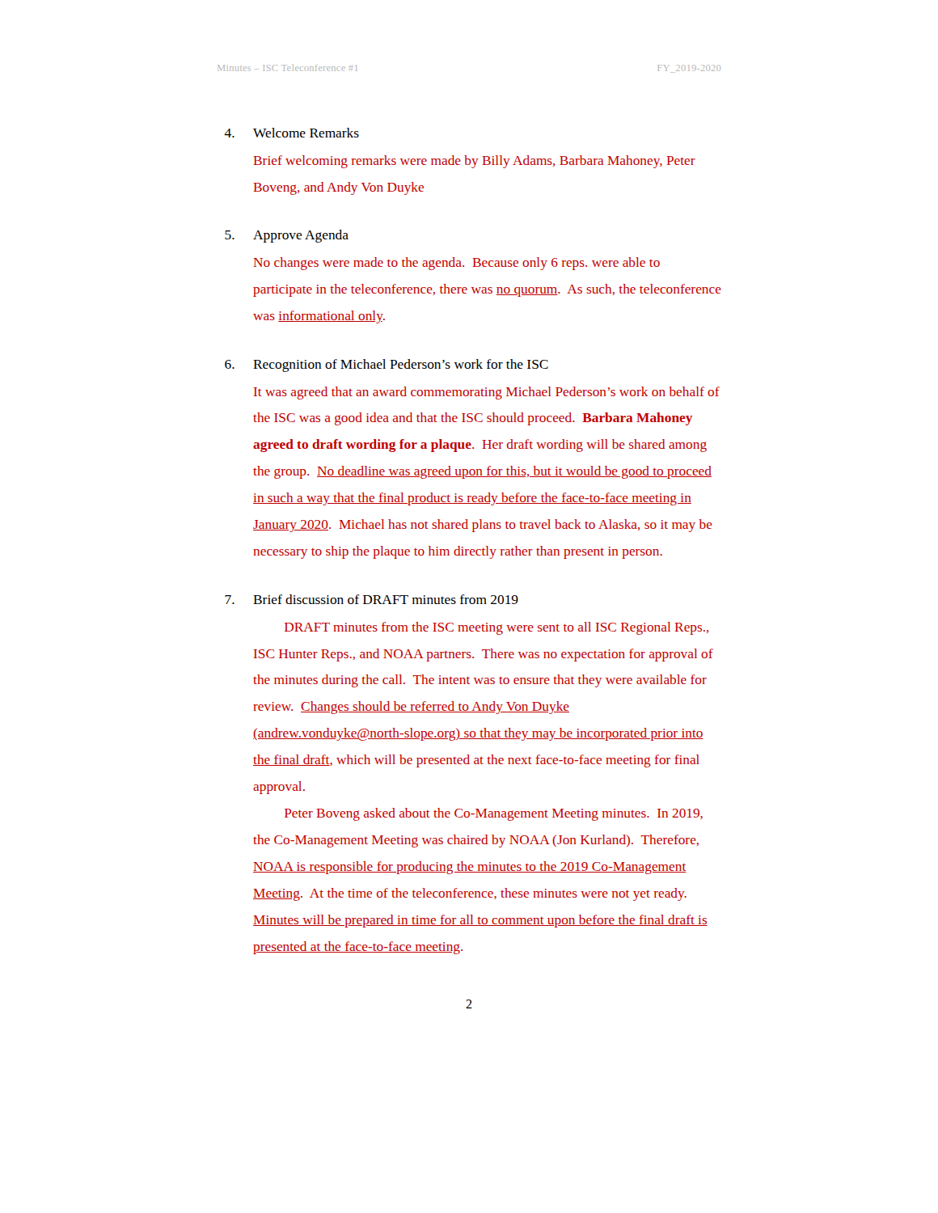Minutes – ISC Teleconference #1
FY_2019-2020
4. Welcome Remarks
Brief welcoming remarks were made by Billy Adams, Barbara Mahoney, Peter Boveng, and Andy Von Duyke
5. Approve Agenda
No changes were made to the agenda. Because only 6 reps. were able to participate in the teleconference, there was no quorum. As such, the teleconference was informational only.
6. Recognition of Michael Pederson’s work for the ISC
It was agreed that an award commemorating Michael Pederson’s work on behalf of the ISC was a good idea and that the ISC should proceed. Barbara Mahoney agreed to draft wording for a plaque. Her draft wording will be shared among the group. No deadline was agreed upon for this, but it would be good to proceed in such a way that the final product is ready before the face-to-face meeting in January 2020. Michael has not shared plans to travel back to Alaska, so it may be necessary to ship the plaque to him directly rather than present in person.
7. Brief discussion of DRAFT minutes from 2019
DRAFT minutes from the ISC meeting were sent to all ISC Regional Reps., ISC Hunter Reps., and NOAA partners. There was no expectation for approval of the minutes during the call. The intent was to ensure that they were available for review. Changes should be referred to Andy Von Duyke (andrew.vonduyke@north-slope.org) so that they may be incorporated prior into the final draft, which will be presented at the next face-to-face meeting for final approval.
Peter Boveng asked about the Co-Management Meeting minutes. In 2019, the Co-Management Meeting was chaired by NOAA (Jon Kurland). Therefore, NOAA is responsible for producing the minutes to the 2019 Co-Management Meeting. At the time of the teleconference, these minutes were not yet ready. Minutes will be prepared in time for all to comment upon before the final draft is presented at the face-to-face meeting.
2